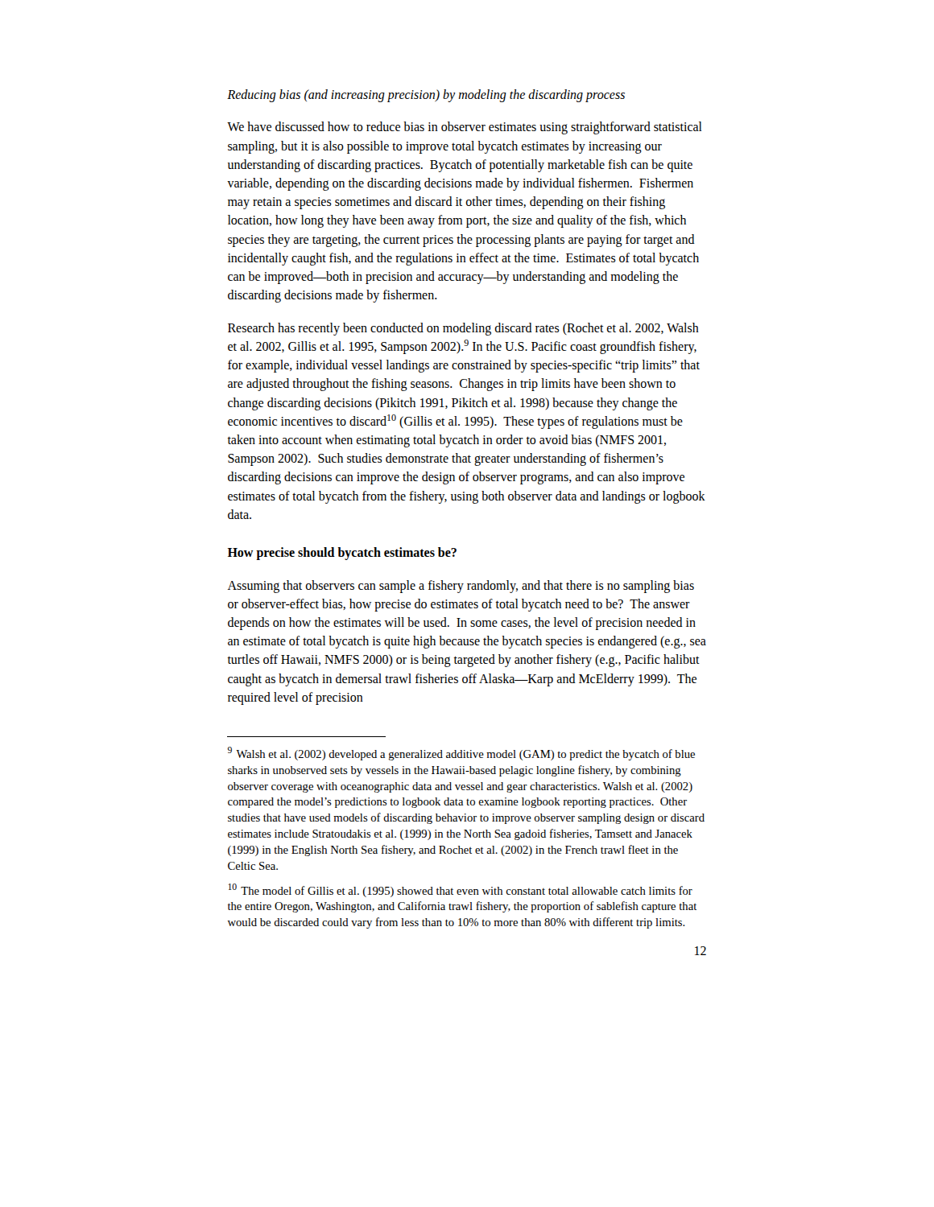Reducing bias (and increasing precision) by modeling the discarding process
We have discussed how to reduce bias in observer estimates using straightforward statistical sampling, but it is also possible to improve total bycatch estimates by increasing our understanding of discarding practices. Bycatch of potentially marketable fish can be quite variable, depending on the discarding decisions made by individual fishermen. Fishermen may retain a species sometimes and discard it other times, depending on their fishing location, how long they have been away from port, the size and quality of the fish, which species they are targeting, the current prices the processing plants are paying for target and incidentally caught fish, and the regulations in effect at the time. Estimates of total bycatch can be improved—both in precision and accuracy—by understanding and modeling the discarding decisions made by fishermen.
Research has recently been conducted on modeling discard rates (Rochet et al. 2002, Walsh et al. 2002, Gillis et al. 1995, Sampson 2002).9 In the U.S. Pacific coast groundfish fishery, for example, individual vessel landings are constrained by species-specific “trip limits” that are adjusted throughout the fishing seasons. Changes in trip limits have been shown to change discarding decisions (Pikitch 1991, Pikitch et al. 1998) because they change the economic incentives to discard10 (Gillis et al. 1995). These types of regulations must be taken into account when estimating total bycatch in order to avoid bias (NMFS 2001, Sampson 2002). Such studies demonstrate that greater understanding of fishermen’s discarding decisions can improve the design of observer programs, and can also improve estimates of total bycatch from the fishery, using both observer data and landings or logbook data.
How precise should bycatch estimates be?
Assuming that observers can sample a fishery randomly, and that there is no sampling bias or observer-effect bias, how precise do estimates of total bycatch need to be? The answer depends on how the estimates will be used. In some cases, the level of precision needed in an estimate of total bycatch is quite high because the bycatch species is endangered (e.g., sea turtles off Hawaii, NMFS 2000) or is being targeted by another fishery (e.g., Pacific halibut caught as bycatch in demersal trawl fisheries off Alaska—Karp and McElderry 1999). The required level of precision
9 Walsh et al. (2002) developed a generalized additive model (GAM) to predict the bycatch of blue sharks in unobserved sets by vessels in the Hawaii-based pelagic longline fishery, by combining observer coverage with oceanographic data and vessel and gear characteristics. Walsh et al. (2002) compared the model’s predictions to logbook data to examine logbook reporting practices. Other studies that have used models of discarding behavior to improve observer sampling design or discard estimates include Stratoudakis et al. (1999) in the North Sea gadoid fisheries, Tamsett and Janacek (1999) in the English North Sea fishery, and Rochet et al. (2002) in the French trawl fleet in the Celtic Sea.
10 The model of Gillis et al. (1995) showed that even with constant total allowable catch limits for the entire Oregon, Washington, and California trawl fishery, the proportion of sablefish capture that would be discarded could vary from less than to 10% to more than 80% with different trip limits.
12